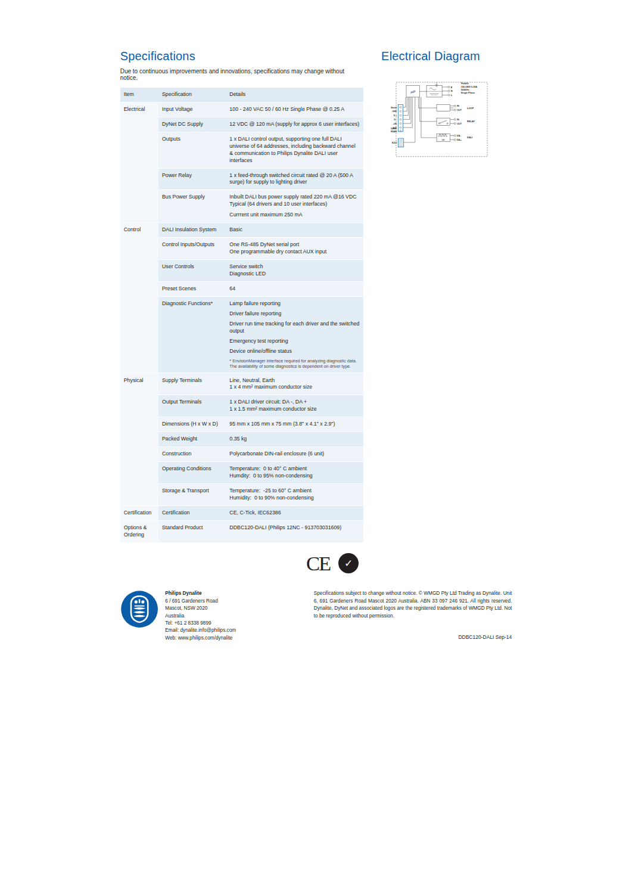Specifications
Due to continuous improvements and innovations, specifications may change without notice.
| Item | Specification | Details |
| --- | --- | --- |
| Electrical | Input Voltage | 100 - 240 VAC 50 / 60 Hz Single Phase @ 0.25 A |
| DyNet DC Supply | 12 VDC @ 120 mA (supply for approx 6 user interfaces) |
| Outputs | 1 x DALI control output, supporting one full DALI universe of 64 addresses, including backward channel & communication to Philips Dynalite DALI user interfaces |
| Power Relay | 1 x feed-through switched circuit rated @ 20 A (500 A surge) for supply to lighting driver |
| Bus Power Supply | Inbuilt DALI bus power supply rated 220 mA @16 VDC Typical (64 drivers and 10 user interfaces) Currrent unit maximum 250 mA |
| Control | DALI Insulation System | Basic |
| Control Inputs/Outputs | One RS-485 DyNet serial port One programmable dry contact AUX input |
| User Controls | Service switch Diagnostic LED |
| Preset Scenes | 64 |
| Diagnostic Functions* | Lamp failure reporting Driver failure reporting Driver run time tracking for each driver and the switched output Emergency test reporting Device online/offline status * EnvisionManager interface required for analyzing diagnostic data. The availability of some diagnostics is dependent on driver type. |
| Physical | Supply Terminals | Line, Neutral, Earth 1 x 4 mm² maximum conductor size |
| Output Terminals | 1 x DALI driver circuit: DA -, DA + 1 x 1.5 mm² maximum conductor size |
| Dimensions (H x W x D) | 95 mm x 105 mm x 75 mm (3.8" x 4.1" x 2.9") |
| Packed Weight | 0.35 kg |
| Construction | Polycarbonate DIN-rail enclosure (6 unit) |
| Operating Conditions | Temperature: 0 to 40° C ambient Humdity: 0 to 95% non-condensing |
| Storage & Transport | Temperature: -25 to 60° C ambient Humidity: 0 to 90% non-condensing |
| Certification | Certification | CE, C-Tick, IEC62386 |
| Options & Ordering | Standard Product | DDBC120-DALI (Philips 12NC - 913703031609) |
CE ✓
Electrical Diagram
µP E N L Supply: 100-240V 0.25A 50/60Hz Single Phase IN OUT LOOP IN OUT RELAY DALI DA- DA+ DALI Shield GND D + D - +VE AUX DyNet RS485 RJ12
Philips Dynalite
6 / 691 Gardeners Road
Mascot, NSW 2020
Australia
Tel: +61 2 8338 9899
Email: dynalite.info@philips.com
Web: www.philips.com/dynalite
Specifications subject to change without notice. © WMGD Pty Ltd Trading as Dynalite. Unit 6, 691 Gardeners Road Mascot 2020 Australia. ABN 33 097 246 921. All rights reserved. Dynalite, DyNet and associated logos are the registered trademarks of WMGD Pty Ltd. Not to be reproduced without permission.
DDBC120-DALI Sep-14